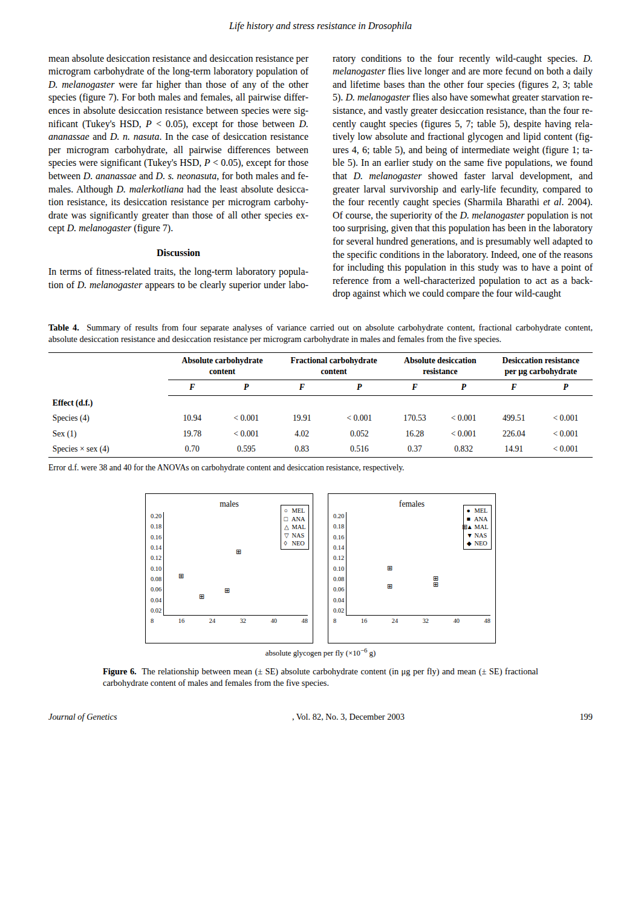Life history and stress resistance in Drosophila
mean absolute desiccation resistance and desiccation resistance per microgram carbohydrate of the long-term laboratory population of D. melanogaster were far higher than those of any of the other species (figure 7). For both males and females, all pairwise differences in absolute desiccation resistance between species were significant (Tukey's HSD, P < 0.05), except for those between D. ananassae and D. n. nasuta. In the case of desiccation resistance per microgram carbohydrate, all pairwise differences between species were significant (Tukey's HSD, P < 0.05), except for those between D. ananassae and D. s. neonasuta, for both males and females. Although D. malerkotliana had the least absolute desiccation resistance, its desiccation resistance per microgram carbohydrate was significantly greater than those of all other species except D. melanogaster (figure 7).
Discussion
In terms of fitness-related traits, the long-term laboratory population of D. melanogaster appears to be clearly superior under laboratory conditions to the four recently wild-caught species. D. melanogaster flies live longer and are more fecund on both a daily and lifetime bases than the other four species (figures 2, 3; table 5). D. melanogaster flies also have somewhat greater starvation resistance, and vastly greater desiccation resistance, than the four recently caught species (figures 5, 7; table 5), despite having relatively low absolute and fractional glycogen and lipid content (figures 4, 6; table 5), and being of intermediate weight (figure 1; table 5). In an earlier study on the same five populations, we found that D. melanogaster showed faster larval development, and greater larval survivorship and early-life fecundity, compared to the four recently caught species (Sharmila Bharathi et al. 2004). Of course, the superiority of the D. melanogaster population is not too surprising, given that this population has been in the laboratory for several hundred generations, and is presumably well adapted to the specific conditions in the laboratory. Indeed, one of the reasons for including this population in this study was to have a point of reference from a well-characterized population to act as a backdrop against which we could compare the four wild-caught
Table 4. Summary of results from four separate analyses of variance carried out on absolute carbohydrate content, fractional carbohydrate content, absolute desiccation resistance and desiccation resistance per microgram carbohydrate in males and females from the five species.
| | Absolute carbohydrate content | Fractional carbohydrate content | Absolute desiccation resistance | Desiccation resistance per μg carbohydrate |
| --- | --- | --- | --- | --- |
| F | P | F | P | F | P | F | P |
| Effect (d.f.) | |
| Species (4) | 10.94 | < 0.001 | 19.91 | < 0.001 | 170.53 | < 0.001 | 499.51 | < 0.001 |
| Sex (1) | 19.78 | < 0.001 | 4.02 | 0.052 | 16.28 | < 0.001 | 226.04 | < 0.001 |
| Species × sex (4) | 0.70 | 0.595 | 0.83 | 0.516 | 0.37 | 0.832 | 14.91 | < 0.001 |
Error d.f. were 38 and 40 for the ANOVAs on carbohydrate content and desiccation resistance, respectively.
males
○ MEL
□ ANA
△ MAL
▽ NAS
◊ NEO
0.200.180.160.140.120.100.080.060.040.02
⊞ ⊞ ⊞ ⊞
81624324048
females
● MEL
■ ANA
▲ MAL
▼ NAS
◆ NEO
0.200.180.160.140.120.100.080.060.040.02
⊞ ⊞ ⊞ ⊞ ⊞
81624324048
absolute glycogen per fly (×10−6 g)
Figure 6. The relationship between mean (± SE) absolute carbohydrate content (in μg per fly) and mean (± SE) fractional carbohydrate content of males and females from the five species.
Journal of Genetics, Vol. 82, No. 3, December 2003 199